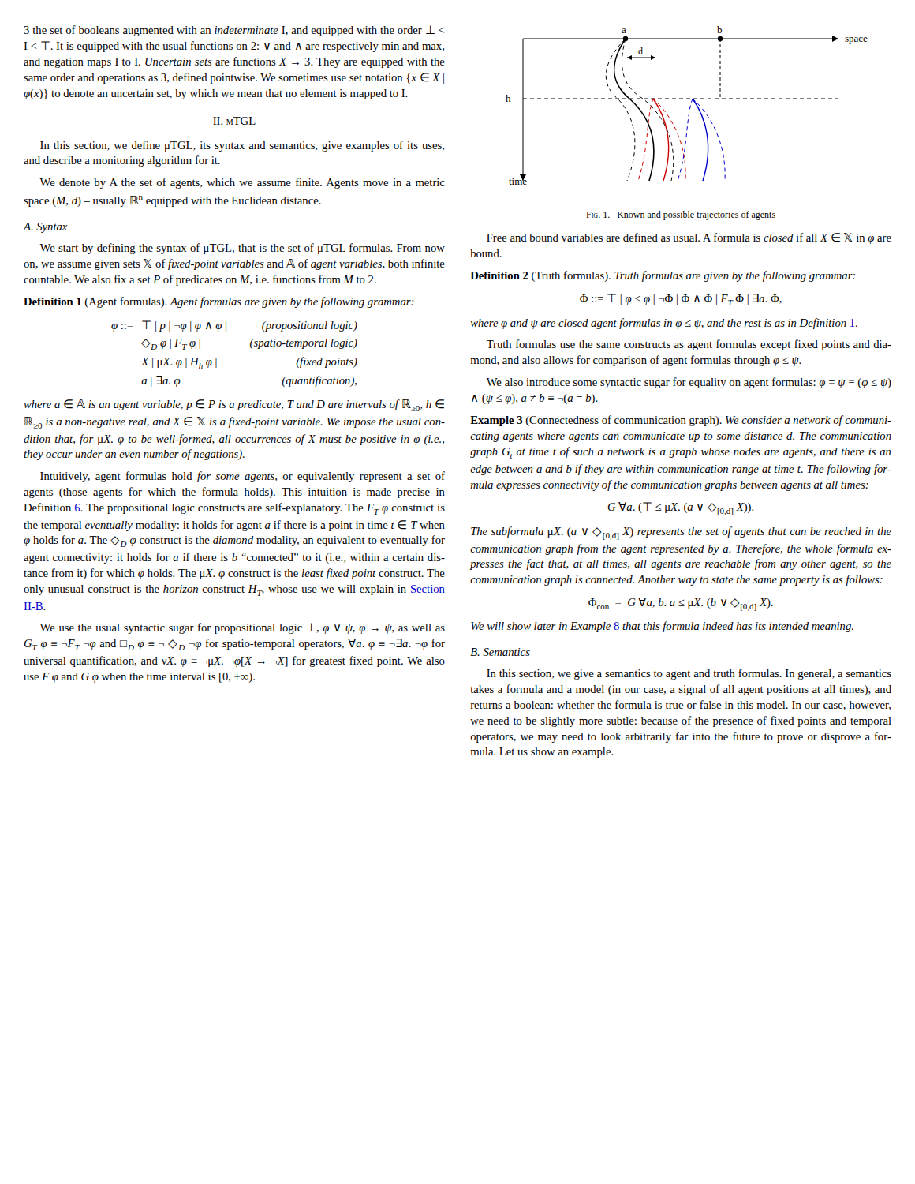3 the set of booleans augmented with an indeterminate I, and equipped with the order ⊥ < I < ⊤. It is equipped with the usual functions on 2: ∨ and ∧ are respectively min and max, and negation maps I to I. Uncertain sets are functions X → 3. They are equipped with the same order and operations as 3, defined pointwise. We sometimes use set notation {x ∈ X | φ(x)} to denote an uncertain set, by which we mean that no element is mapped to I.
II. μTGL
In this section, we define μTGL, its syntax and semantics, give examples of its uses, and describe a monitoring algorithm for it.
We denote by A the set of agents, which we assume finite. Agents move in a metric space (M, d) – usually ℝn equipped with the Euclidean distance.
A. Syntax
We start by defining the syntax of μTGL, that is the set of μTGL formulas. From now on, we assume given sets 𝕏 of fixed-point variables and 𝔸 of agent variables, both infinite countable. We also fix a set P of predicates on M, i.e. functions from M to 2.
Definition 1 (Agent formulas). Agent formulas are given by the following grammar:
| φ ::= | ⊤ / p / ¬ φ / φ ∧ φ / | (propositional logic) |
| | ◇ D φ / F T φ / | (spatio-temporal logic) |
| | X / μ X . φ / H h φ / | (fixed points) |
| | a / ∃ a . φ | (quantification), |
where a ∈ 𝔸 is an agent variable, p ∈ P is a predicate, T and D are intervals of ℝ≥0, h ∈ ℝ≥0 is a non-negative real, and X ∈ 𝕏 is a fixed-point variable. We impose the usual condition that, for μX. φ to be well-formed, all occurrences of X must be positive in φ (i.e., they occur under an even number of negations).
Intuitively, agent formulas hold for some agents, or equivalently represent a set of agents (those agents for which the formula holds). This intuition is made precise in Definition 6. The propositional logic constructs are self-explanatory. The FT φ construct is the temporal eventually modality: it holds for agent a if there is a point in time t ∈ T when φ holds for a. The ◇D φ construct is the diamond modality, an equivalent to eventually for agent connectivity: it holds for a if there is b “connected” to it (i.e., within a certain distance from it) for which φ holds. The μX. φ construct is the least fixed point construct. The only unusual construct is the horizon construct HT, whose use we will explain in Section II-B.
We use the usual syntactic sugar for propositional logic ⊥, φ ∨ ψ, φ → ψ, as well as GT φ ≡ ¬FT ¬φ and □D φ ≡ ¬ ◇D ¬φ for spatio-temporal operators, ∀a. φ ≡ ¬∃a. ¬φ for universal quantification, and νX. φ ≡ ¬μX. ¬φ[X → ¬X] for greatest fixed point. We also use F φ and G φ when the time interval is [0, +∞).
space time h a b d
Fig. 1. Known and possible trajectories of agents
Free and bound variables are defined as usual. A formula is closed if all X ∈ 𝕏 in φ are bound.
Definition 2 (Truth formulas). Truth formulas are given by the following grammar:
Φ ::= ⊤ | φ ≤ φ | ¬Φ | Φ ∧ Φ | FT Φ | ∃a. Φ,
where φ and ψ are closed agent formulas in φ ≤ ψ, and the rest is as in Definition 1.
Truth formulas use the same constructs as agent formulas except fixed points and diamond, and also allows for comparison of agent formulas through φ ≤ ψ.
We also introduce some syntactic sugar for equality on agent formulas: φ = ψ ≡ (φ ≤ ψ) ∧ (ψ ≤ φ), a ≠ b ≡ ¬(a = b).
Example 3 (Connectedness of communication graph). We consider a network of communicating agents where agents can communicate up to some distance d. The communication graph Gt at time t of such a network is a graph whose nodes are agents, and there is an edge between a and b if they are within communication range at time t. The following formula expresses connectivity of the communication graphs between agents at all times:
G ∀a. (⊤ ≤ μX. (a ∨ ◇[0,d] X)).
The subformula μX. (a ∨ ◇[0,d] X) represents the set of agents that can be reached in the communication graph from the agent represented by a. Therefore, the whole formula expresses the fact that, at all times, all agents are reachable from any other agent, so the communication graph is connected. Another way to state the same property is as follows:
Φcon = G ∀a, b. a ≤ μX. (b ∨ ◇[0,d] X).
We will show later in Example 8 that this formula indeed has its intended meaning.
B. Semantics
In this section, we give a semantics to agent and truth formulas. In general, a semantics takes a formula and a model (in our case, a signal of all agent positions at all times), and returns a boolean: whether the formula is true or false in this model. In our case, however, we need to be slightly more subtle: because of the presence of fixed points and temporal operators, we may need to look arbitrarily far into the future to prove or disprove a formula. Let us show an example.